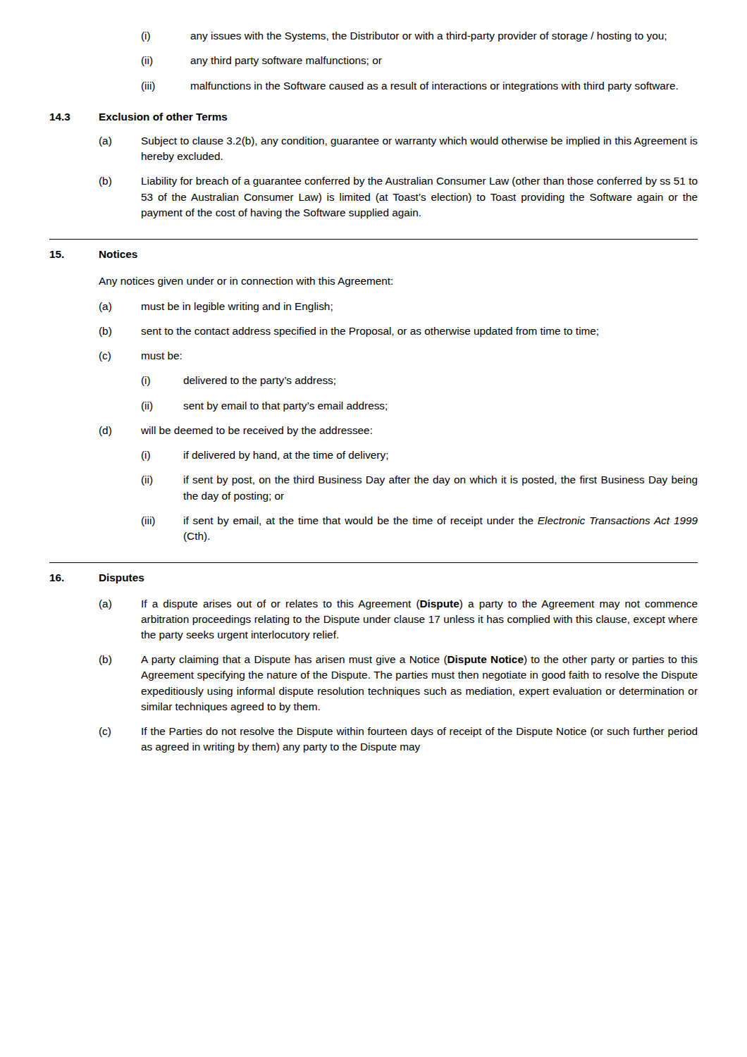(i) any issues with the Systems, the Distributor or with a third-party provider of storage / hosting to you;
(ii) any third party software malfunctions; or
(iii) malfunctions in the Software caused as a result of interactions or integrations with third party software.
14.3 Exclusion of other Terms
(a) Subject to clause 3.2(b), any condition, guarantee or warranty which would otherwise be implied in this Agreement is hereby excluded.
(b) Liability for breach of a guarantee conferred by the Australian Consumer Law (other than those conferred by ss 51 to 53 of the Australian Consumer Law) is limited (at Toast’s election) to Toast providing the Software again or the payment of the cost of having the Software supplied again.
15.
Notices
Any notices given under or in connection with this Agreement:
(a) must be in legible writing and in English;
(b) sent to the contact address specified in the Proposal, or as otherwise updated from time to time;
(c) must be:
(i) delivered to the party’s address;
(ii) sent by email to that party’s email address;
(d) will be deemed to be received by the addressee:
(i) if delivered by hand, at the time of delivery;
(ii) if sent by post, on the third Business Day after the day on which it is posted, the first Business Day being the day of posting; or
(iii) if sent by email, at the time that would be the time of receipt under the Electronic Transactions Act 1999 (Cth).
16.
Disputes
(a) If a dispute arises out of or relates to this Agreement (Dispute) a party to the Agreement may not commence arbitration proceedings relating to the Dispute under clause 17 unless it has complied with this clause, except where the party seeks urgent interlocutory relief.
(b) A party claiming that a Dispute has arisen must give a Notice (Dispute Notice) to the other party or parties to this Agreement specifying the nature of the Dispute. The parties must then negotiate in good faith to resolve the Dispute expeditiously using informal dispute resolution techniques such as mediation, expert evaluation or determination or similar techniques agreed to by them.
(c) If the Parties do not resolve the Dispute within fourteen days of receipt of the Dispute Notice (or such further period as agreed in writing by them) any party to the Dispute may